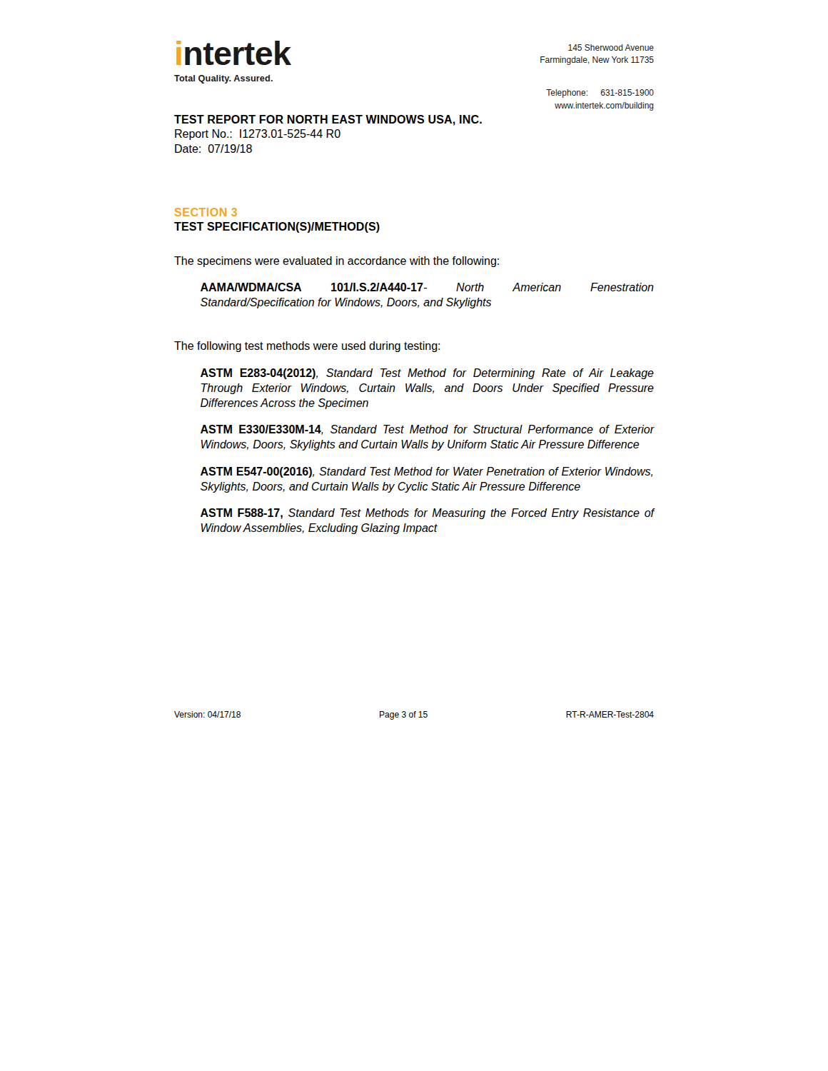intertek
Total Quality. Assured.
145 Sherwood Avenue
Farmingdale, New York 11735
Telephone: 631-815-1900
www.intertek.com/building
TEST REPORT FOR NORTH EAST WINDOWS USA, INC.
Report No.: I1273.01-525-44 R0
Date: 07/19/18
SECTION 3
TEST SPECIFICATION(S)/METHOD(S)
The specimens were evaluated in accordance with the following:
AAMA/WDMA/CSA 101/I.S.2/A440-17- North American Fenestration Standard/Specification for Windows, Doors, and Skylights
The following test methods were used during testing:
ASTM E283-04(2012), Standard Test Method for Determining Rate of Air Leakage Through Exterior Windows, Curtain Walls, and Doors Under Specified Pressure Differences Across the Specimen
ASTM E330/E330M-14, Standard Test Method for Structural Performance of Exterior Windows, Doors, Skylights and Curtain Walls by Uniform Static Air Pressure Difference
ASTM E547-00(2016), Standard Test Method for Water Penetration of Exterior Windows, Skylights, Doors, and Curtain Walls by Cyclic Static Air Pressure Difference
ASTM F588-17, Standard Test Methods for Measuring the Forced Entry Resistance of Window Assemblies, Excluding Glazing Impact
Version: 04/17/18
Page 3 of 15
RT-R-AMER-Test-2804